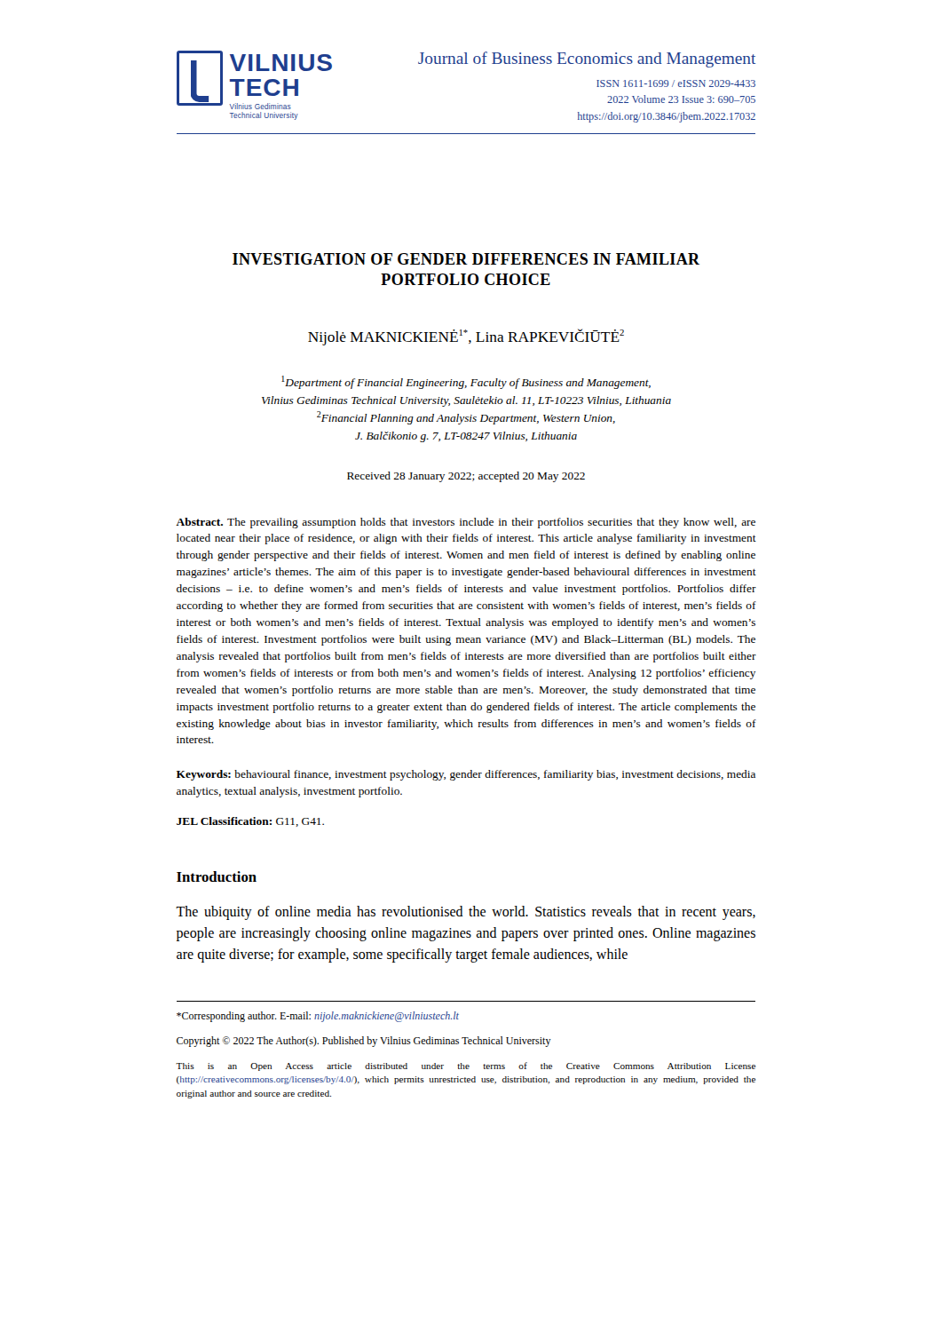VILNIUS TECH Vilnius Gediminas
Technical University
Journal of Business Economics and Management
ISSN 1611-1699 / eISSN 2029-4433
2022 Volume 23 Issue 3: 690–705
https://doi.org/10.3846/jbem.2022.17032
Investigation of gender differences in familiar
portfolio choice
Nijolė MAKNICKIENĖ1*, Lina RAPKEVIČIŪTĖ2
1Department of Financial Engineering, Faculty of Business and Management,
Vilnius Gediminas Technical University, Saulėtekio al. 11, LT-10223 Vilnius, Lithuania
2Financial Planning and Analysis Department, Western Union,
J. Balčikonio g. 7, LT-08247 Vilnius, Lithuania
Received 28 January 2022; accepted 20 May 2022
Abstract. The prevailing assumption holds that investors include in their portfolios securities that they know well, are located near their place of residence, or align with their fields of interest. This article analyse familiarity in investment through gender perspective and their fields of interest. Women and men field of interest is defined by enabling online magazines’ article’s themes. The aim of this paper is to investigate gender-based behavioural differences in investment decisions – i.e. to define women’s and men’s fields of interests and value investment portfolios. Portfolios differ according to whether they are formed from securities that are consistent with women’s fields of interest, men’s fields of interest or both women’s and men’s fields of interest. Textual analysis was employed to identify men’s and women’s fields of interest. Investment portfolios were built using mean variance (MV) and Black–Litterman (BL) models. The analysis revealed that portfolios built from men’s fields of interests are more diversified than are portfolios built either from women’s fields of interests or from both men’s and women’s fields of interest. Analysing 12 portfolios’ efficiency revealed that women’s portfolio returns are more stable than are men’s. Moreover, the study demonstrated that time impacts investment portfolio returns to a greater extent than do gendered fields of interest. The article complements the existing knowledge about bias in investor familiarity, which results from differences in men’s and women’s fields of interest.
Keywords: behavioural finance, investment psychology, gender differences, familiarity bias, investment decisions, media analytics, textual analysis, investment portfolio.
JEL Classification: G11, G41.
Introduction
The ubiquity of online media has revolutionised the world. Statistics reveals that in recent years, people are increasingly choosing online magazines and papers over printed ones. Online magazines are quite diverse; for example, some specifically target female audiences, while
*Corresponding author. E-mail: nijole.maknickiene@vilniustech.lt
Copyright © 2022 The Author(s). Published by Vilnius Gediminas Technical University
This is an Open Access article distributed under the terms of the Creative Commons Attribution License (http://creativecommons.org/licenses/by/4.0/), which permits unrestricted use, distribution, and reproduction in any medium, provided the original author and source are credited.